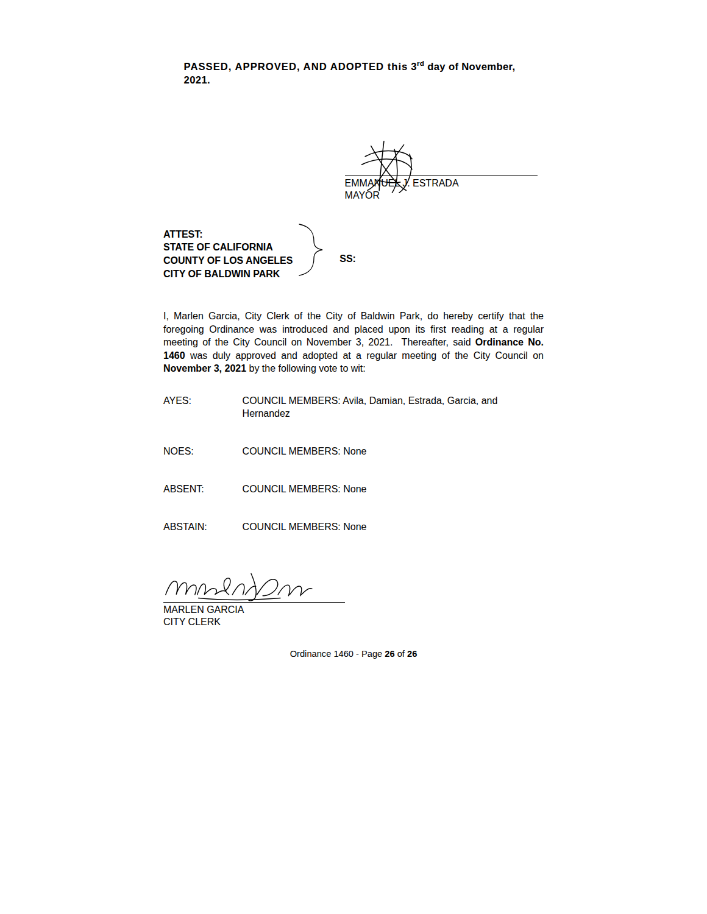PASSED, APPROVED, AND ADOPTED this 3rd day of November, 2021.
EMMANUEL J. ESTRADA
MAYOR
ATTEST:
STATE OF CALIFORNIA
COUNTY OF LOS ANGELES
CITY OF BALDWIN PARK
SS:
I, Marlen Garcia, City Clerk of the City of Baldwin Park, do hereby certify that the foregoing Ordinance was introduced and placed upon its first reading at a regular meeting of the City Council on November 3, 2021. Thereafter, said Ordinance No. 1460 was duly approved and adopted at a regular meeting of the City Council on November 3, 2021 by the following vote to wit:
AYES:
COUNCIL MEMBERS: Avila, Damian, Estrada, Garcia, and Hernandez
NOES:
COUNCIL MEMBERS: None
ABSENT:
COUNCIL MEMBERS: None
ABSTAIN:
COUNCIL MEMBERS: None
MARLEN GARCIA
CITY CLERK
Ordinance 1460 - Page 26 of 26